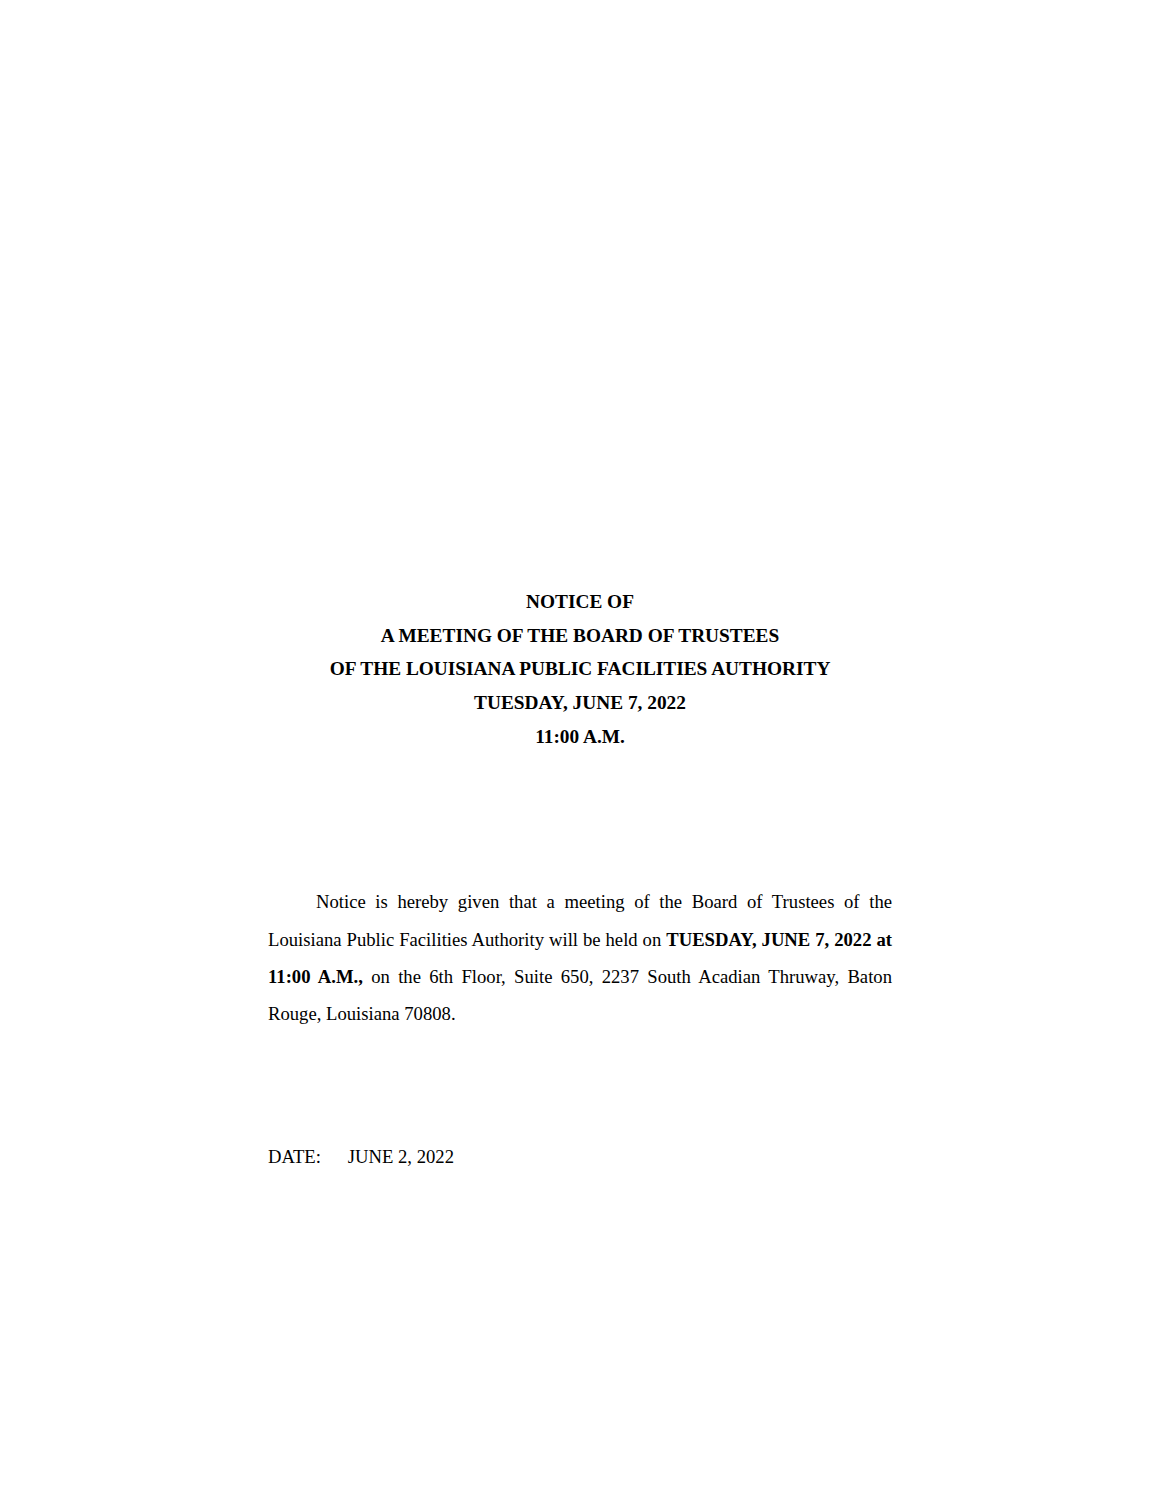⚜LPFA LOUISIANA PUBLIC FACILITIES AUTHORITY
NOTICE OF
A MEETING OF THE BOARD OF TRUSTEES
OF THE LOUISIANA PUBLIC FACILITIES AUTHORITY
TUESDAY, JUNE 7, 2022
11:00 A.M.
Notice is hereby given that a meeting of the Board of Trustees of the Louisiana Public Facilities Authority will be held on TUESDAY, JUNE 7, 2022 at 11:00 A.M., on the 6th Floor, Suite 650, 2237 South Acadian Thruway, Baton Rouge, Louisiana 70808.
DATE: JUNE 2, 2022